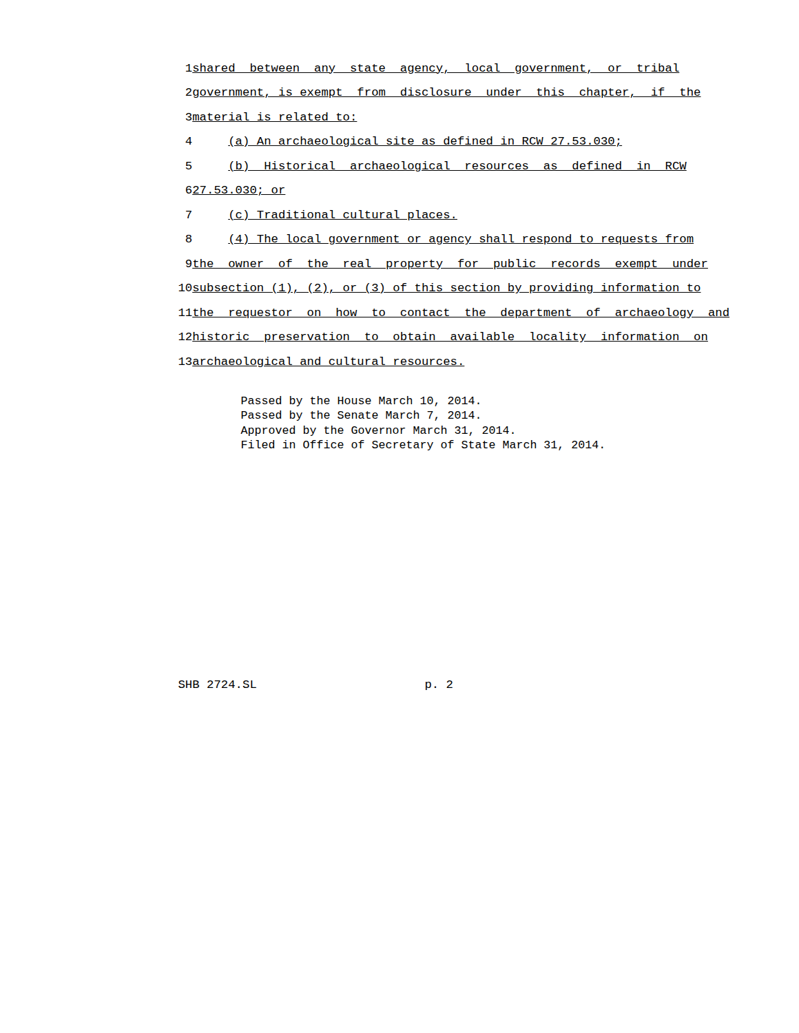| 1 | shared between any state agency, local government, or tribal |
| 2 | government, is exempt from disclosure under this chapter, if the |
| 3 | material is related to: |
| 4 | (a) An archaeological site as defined in RCW 27.53.030; |
| 5 | (b) Historical archaeological resources as defined in RCW |
| 6 | 27.53.030; or |
| 7 | (c) Traditional cultural places. |
| 8 | (4) The local government or agency shall respond to requests from |
| 9 | the owner of the real property for public records exempt under |
| 10 | subsection (1), (2), or (3) of this section by providing information to |
| 11 | the requestor on how to contact the department of archaeology and |
| 12 | historic preservation to obtain available locality information on |
| 13 | archaeological and cultural resources. |
Passed by the House March 10, 2014. Passed by the Senate March 7, 2014. Approved by the Governor March 31, 2014. Filed in Office of Secretary of State March 31, 2014.
SHB 2724.SL
p. 2